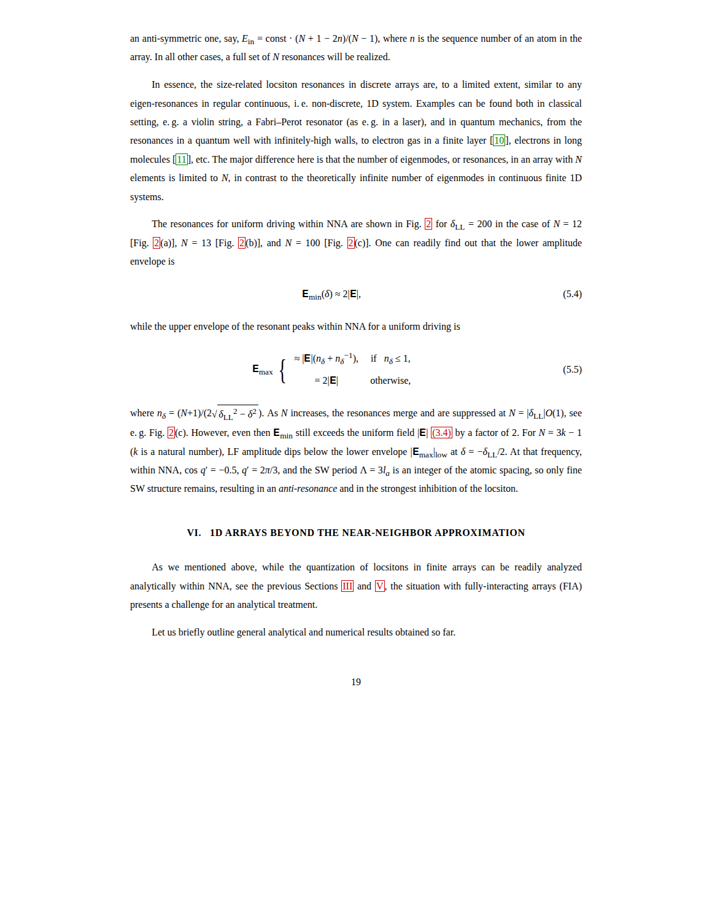an anti-symmetric one, say, Ein = const · (N + 1 − 2n)/(N − 1), where n is the sequence number of an atom in the array. In all other cases, a full set of N resonances will be realized.
In essence, the size-related locsiton resonances in discrete arrays are, to a limited extent, similar to any eigen-resonances in regular continuous, i. e. non-discrete, 1D system. Examples can be found both in classical setting, e. g. a violin string, a Fabri–Perot resonator (as e. g. in a laser), and in quantum mechanics, from the resonances in a quantum well with infinitely-high walls, to electron gas in a finite layer [10], electrons in long molecules [11], etc. The major difference here is that the number of eigenmodes, or resonances, in an array with N elements is limited to N, in contrast to the theoretically infinite number of eigenmodes in continuous finite 1D systems.
The resonances for uniform driving within NNA are shown in Fig. 2 for δLL = 200 in the case of N = 12 [Fig. 2(a)], N = 13 [Fig. 2(b)], and N = 100 [Fig. 2(c)]. One can readily find out that the lower amplitude envelope is
𝐄min(δ) ≈ 2|𝐄̄|,
(5.4)
while the upper envelope of the resonant peaks within NNA for a uniform driving is
𝐄max { ≈ |𝐄̄|(nδ + nδ−1), if nδ ≤ 1, = 2|𝐄̄|otherwise,
(5.5)
where nδ = (N+1)/(2√δLL2 − δ2). As N increases, the resonances merge and are suppressed at N = |δLL|O(1), see e. g. Fig. 2(c). However, even then 𝐄min still exceeds the uniform field |𝐄̄| (3.4) by a factor of 2. For N = 3k − 1 (k is a natural number), LF amplitude dips below the lower envelope |𝐄max|low at δ = −δLL/2. At that frequency, within NNA, cos q′ = −0.5, q′ = 2π/3, and the SW period Λ = 3la is an integer of the atomic spacing, so only fine SW structure remains, resulting in an anti-resonance and in the strongest inhibition of the locsiton.
VI. 1D ARRAYS BEYOND THE NEAR-NEIGHBOR APPROXIMATION
As we mentioned above, while the quantization of locsitons in finite arrays can be readily analyzed analytically within NNA, see the previous Sections III and V, the situation with fully-interacting arrays (FIA) presents a challenge for an analytical treatment.
Let us briefly outline general analytical and numerical results obtained so far.
19